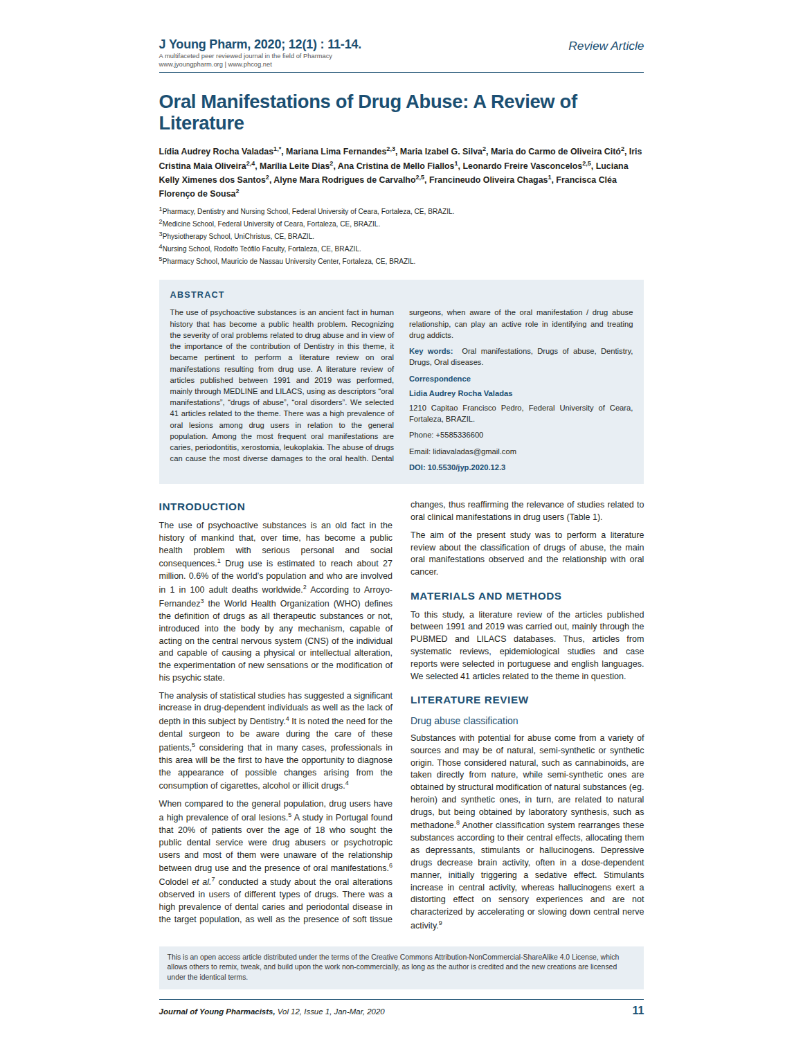J Young Pharm, 2020; 12(1) : 11-14.
A multifaceted peer reviewed journal in the field of Pharmacy
www.jyoungpharm.org | www.phcog.net
Review Article
Oral Manifestations of Drug Abuse: A Review of Literature
Lídia Audrey Rocha Valadas1,*, Mariana Lima Fernandes2,3, Maria Izabel G. Silva2, Maria do Carmo de Oliveira Citó2, Iris Cristina Maia Oliveira2,4, Marília Leite Dias2, Ana Cristina de Mello Fiallos1, Leonardo Freire Vasconcelos2,5, Luciana Kelly Ximenes dos Santos2, Alyne Mara Rodrigues de Carvalho2,5, Francineudo Oliveira Chagas1, Francisca Cléa Florenço de Sousa2
1Pharmacy, Dentistry and Nursing School, Federal University of Ceara, Fortaleza, CE, BRAZIL.
2Medicine School, Federal University of Ceara, Fortaleza, CE, BRAZIL.
3Physiotherapy School, UniChristus, CE, BRAZIL.
4Nursing School, Rodolfo Teófilo Faculty, Fortaleza, CE, BRAZIL.
5Pharmacy School, Mauricio de Nassau University Center, Fortaleza, CE, BRAZIL.
ABSTRACT
The use of psychoactive substances is an ancient fact in human history that has become a public health problem. Recognizing the severity of oral problems related to drug abuse and in view of the importance of the contribution of Dentistry in this theme, it became pertinent to perform a literature review on oral manifestations resulting from drug use. A literature review of articles published between 1991 and 2019 was performed, mainly through MEDLINE and LILACS, using as descriptors “oral manifestations”, “drugs of abuse”, “oral disorders”. We selected 41 articles related to the theme. There was a high prevalence of oral lesions among drug users in relation to the general population. Among the most frequent oral manifestations are caries, periodontitis, xerostomia, leukoplakia. The abuse of drugs can cause the most diverse damages to the oral health. Dental surgeons, when aware of the oral manifestation / drug abuse relationship, can play an active role in identifying and treating drug addicts.
Key words: Oral manifestations, Drugs of abuse, Dentistry, Drugs, Oral diseases.
Correspondence
Lidia Audrey Rocha Valadas
1210 Capitao Francisco Pedro, Federal University of Ceara, Fortaleza, BRAZIL.
Phone: +5585336600
Email: lidiavaladas@gmail.com
DOI: 10.5530/jyp.2020.12.3
INTRODUCTION
The use of psychoactive substances is an old fact in the history of mankind that, over time, has become a public health problem with serious personal and social consequences.1 Drug use is estimated to reach about 27 million. 0.6% of the world’s population and who are involved in 1 in 100 adult deaths worldwide.2 According to Arroyo-Fernandez3 the World Health Organization (WHO) defines the definition of drugs as all therapeutic substances or not, introduced into the body by any mechanism, capable of acting on the central nervous system (CNS) of the individual and capable of causing a physical or intellectual alteration, the experimentation of new sensations or the modification of his psychic state.
The analysis of statistical studies has suggested a significant increase in drug-dependent individuals as well as the lack of depth in this subject by Dentistry.4 It is noted the need for the dental surgeon to be aware during the care of these patients,5 considering that in many cases, professionals in this area will be the first to have the opportunity to diagnose the appearance of possible changes arising from the consumption of cigarettes, alcohol or illicit drugs.4
When compared to the general population, drug users have a high prevalence of oral lesions.5 A study in Portugal found that 20% of patients over the age of 18 who sought the public dental service were drug abusers or psychotropic users and most of them were unaware of the relationship between drug use and the presence of oral manifestations.6 Colodel et al.7 conducted a study about the oral alterations observed in users of different types of drugs. There was a high prevalence of dental caries and periodontal disease in the target population, as well as the presence of soft tissue changes, thus reaffirming the relevance of studies related to oral clinical manifestations in drug users (Table 1).
The aim of the present study was to perform a literature review about the classification of drugs of abuse, the main oral manifestations observed and the relationship with oral cancer.
MATERIALS AND METHODS
To this study, a literature review of the articles published between 1991 and 2019 was carried out, mainly through the PUBMED and LILACS databases. Thus, articles from systematic reviews, epidemiological studies and case reports were selected in portuguese and english languages. We selected 41 articles related to the theme in question.
LITERATURE REVIEW
Drug abuse classification
Substances with potential for abuse come from a variety of sources and may be of natural, semi-synthetic or synthetic origin. Those considered natural, such as cannabinoids, are taken directly from nature, while semi-synthetic ones are obtained by structural modification of natural substances (eg. heroin) and synthetic ones, in turn, are related to natural drugs, but being obtained by laboratory synthesis, such as methadone.8 Another classification system rearranges these substances according to their central effects, allocating them as depressants, stimulants or hallucinogens. Depressive drugs decrease brain activity, often in a dose-dependent manner, initially triggering a sedative effect. Stimulants increase in central activity, whereas hallucinogens exert a distorting effect on sensory experiences and are not characterized by accelerating or slowing down central nerve activity.9
This is an open access article distributed under the terms of the Creative Commons Attribution-NonCommercial-ShareAlike 4.0 License, which allows others to remix, tweak, and build upon the work non-commercially, as long as the author is credited and the new creations are licensed under the identical terms.
Journal of Young Pharmacists, Vol 12, Issue 1, Jan-Mar, 2020
11